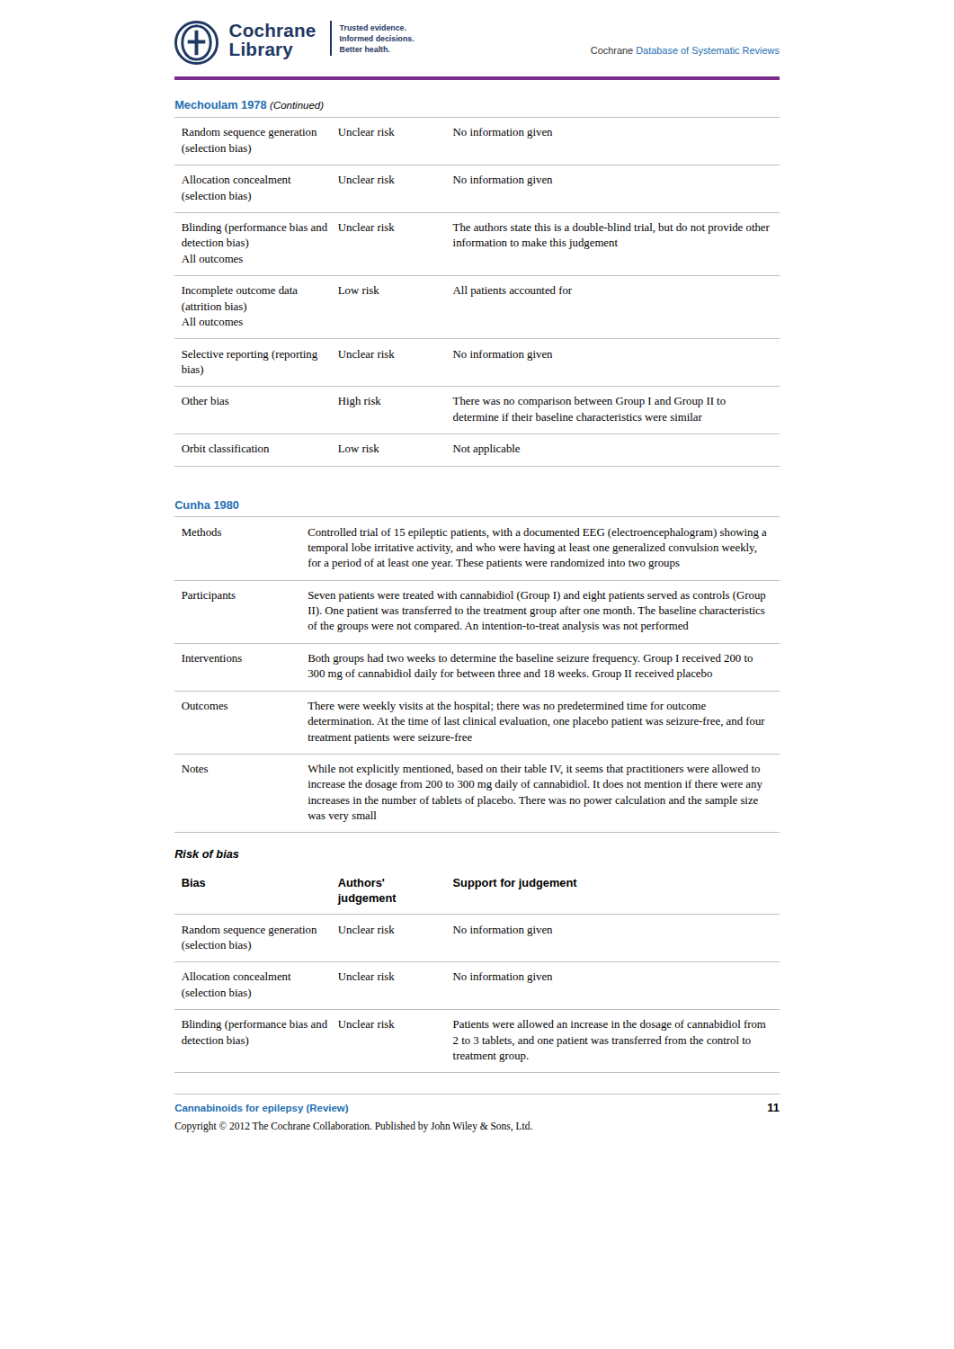Cochrane
Library
Trusted evidence.
Informed decisions.
Better health.
Cochrane Database of Systematic Reviews
Mechoulam 1978 (Continued)
| Random sequence generation (selection bias) | Unclear risk | No information given |
| Allocation concealment (selection bias) | Unclear risk | No information given |
| Blinding (performance bias and detection bias) All outcomes | Unclear risk | The authors state this is a double-blind trial, but do not provide other information to make this judgement |
| Incomplete outcome data (attrition bias) All outcomes | Low risk | All patients accounted for |
| Selective reporting (reporting bias) | Unclear risk | No information given |
| Other bias | High risk | There was no comparison between Group I and Group II to determine if their baseline characteristics were similar |
| Orbit classification | Low risk | Not applicable |
Cunha 1980
| Methods | Controlled trial of 15 epileptic patients, with a documented EEG (electroencephalogram) showing a temporal lobe irritative activity, and who were having at least one generalized convulsion weekly, for a period of at least one year. These patients were randomized into two groups |
| Participants | Seven patients were treated with cannabidiol (Group I) and eight patients served as controls (Group II). One patient was transferred to the treatment group after one month. The baseline characteristics of the groups were not compared. An intention-to-treat analysis was not performed |
| Interventions | Both groups had two weeks to determine the baseline seizure frequency. Group I received 200 to 300 mg of cannabidiol daily for between three and 18 weeks. Group II received placebo |
| Outcomes | There were weekly visits at the hospital; there was no predetermined time for outcome determination. At the time of last clinical evaluation, one placebo patient was seizure-free, and four treatment patients were seizure-free |
| Notes | While not explicitly mentioned, based on their table IV, it seems that practitioners were allowed to increase the dosage from 200 to 300 mg daily of cannabidiol. It does not mention if there were any increases in the number of tablets of placebo. There was no power calculation and the sample size was very small |
Risk of bias
| Bias | Authors' judgement | Support for judgement |
| --- | --- | --- |
| Random sequence generation (selection bias) | Unclear risk | No information given |
| Allocation concealment (selection bias) | Unclear risk | No information given |
| Blinding (performance bias and detection bias) | Unclear risk | Patients were allowed an increase in the dosage of cannabidiol from 2 to 3 tablets, and one patient was transferred from the control to treatment group. |
Cannabinoids for epilepsy (Review)
11
Copyright © 2012 The Cochrane Collaboration. Published by John Wiley & Sons, Ltd.